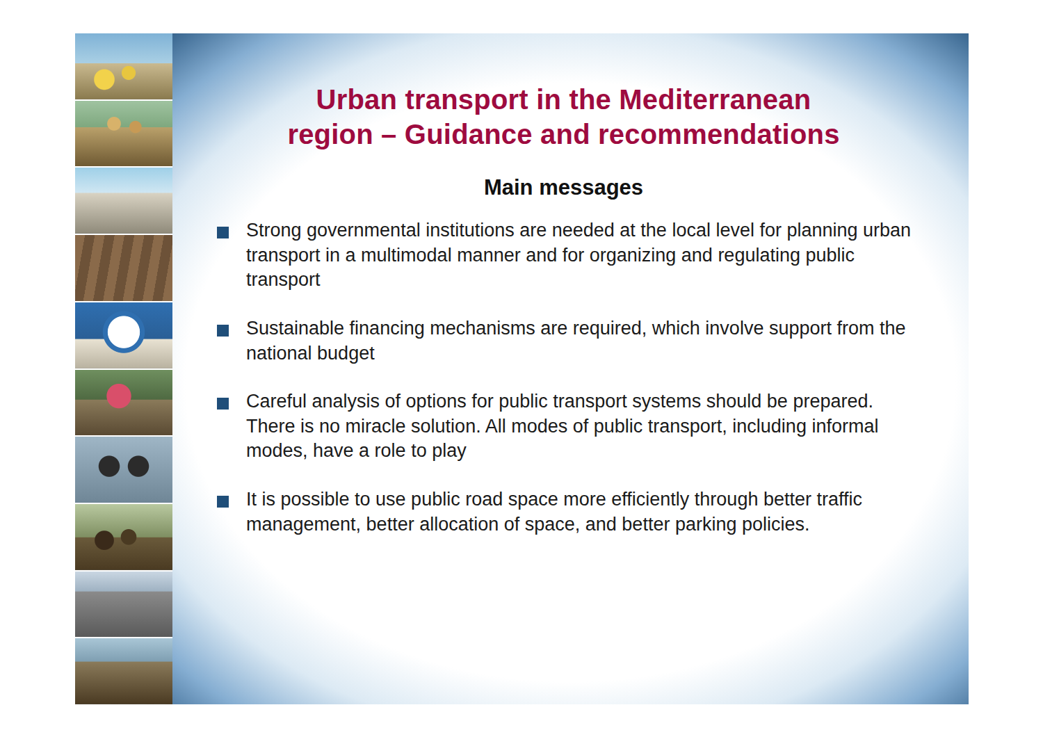Urban transport in the Mediterranean
region – Guidance and recommendations
Main messages
Strong governmental institutions are needed at the local level for planning urban transport in a multimodal manner and for organizing and regulating public transport
Sustainable financing mechanisms are required, which involve support from the national budget
Careful analysis of options for public transport systems should be prepared. There is no miracle solution. All modes of public transport, including informal modes, have a role to play
It is possible to use public road space more efficiently through better traffic management, better allocation of space, and better parking policies.
5